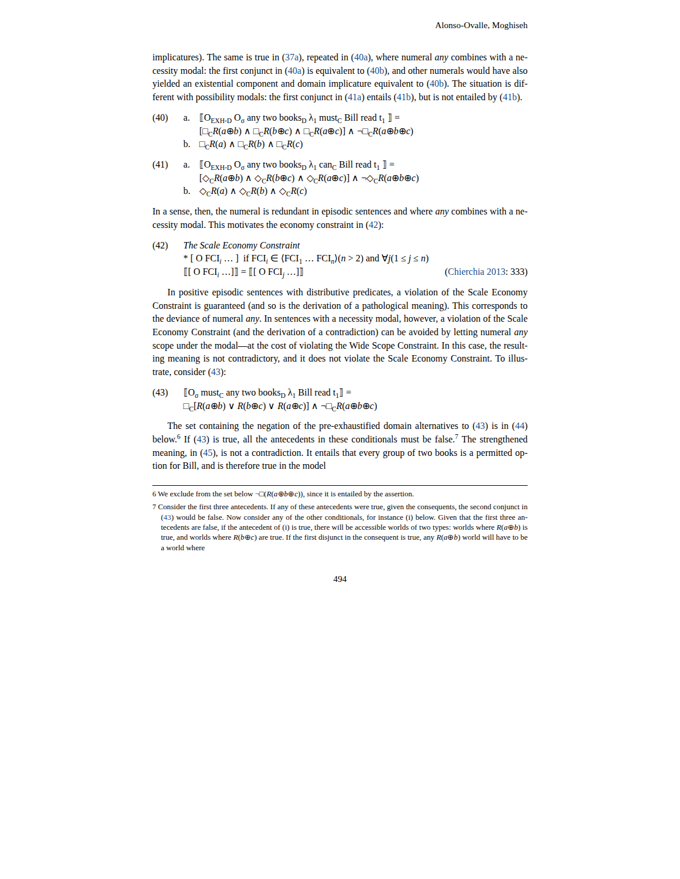Alonso-Ovalle, Moghiseh
implicatures). The same is true in (37a), repeated in (40a), where numeral any combines with a necessity modal: the first conjunct in (40a) is equivalent to (40b), and other numerals would have also yielded an existential component and domain implicature equivalent to (40b). The situation is different with possibility modals: the first conjunct in (41a) entails (41b), but is not entailed by (41b).
(40)
a.
⟦OEXH-D Oσ any two booksD λ1 mustC Bill read t1 ⟧ =
[□CR(a⊕b) ∧ □CR(b⊕c) ∧ □CR(a⊕c)] ∧ ¬□CR(a⊕b⊕c)
b.
□CR(a) ∧ □CR(b) ∧ □CR(c)
(41)
a.
⟦OEXH-D Oσ any two booksD λ1 canC Bill read t1 ⟧ =
[◇CR(a⊕b) ∧ ◇CR(b⊕c) ∧ ◇CR(a⊕c)] ∧ ¬◇CR(a⊕b⊕c)
b.
◇CR(a) ∧ ◇CR(b) ∧ ◇CR(c)
In a sense, then, the numeral is redundant in episodic sentences and where any combines with a necessity modal. This motivates the economy constraint in (42):
(42)
The Scale Economy Constraint * [ O FCIi … ] if FCIi ∈ ⟨FCI1 … FCIn⟩(n > 2) and ∀j(1 ≤ j ≤ n) ⟦[ O FCIi …]⟧ = ⟦[ O FCIj …]⟧ (Chierchia 2013: 333)
In positive episodic sentences with distributive predicates, a violation of the Scale Economy Constraint is guaranteed (and so is the derivation of a pathological meaning). This corresponds to the deviance of numeral any. In sentences with a necessity modal, however, a violation of the Scale Economy Constraint (and the derivation of a contradiction) can be avoided by letting numeral any scope under the modal—at the cost of violating the Wide Scope Constraint. In this case, the resulting meaning is not contradictory, and it does not violate the Scale Economy Constraint. To illustrate, consider (43):
(43)
⟦Oσ mustC any two booksD λ1 Bill read t1⟧ =
□C[R(a⊕b) ∨ R(b⊕c) ∨ R(a⊕c)] ∧ ¬□CR(a⊕b⊕c)
The set containing the negation of the pre-exhaustified domain alternatives to (43) is in (44) below.6 If (43) is true, all the antecedents in these conditionals must be false.7 The strengthened meaning, in (45), is not a contradiction. It entails that every group of two books is a permitted option for Bill, and is therefore true in the model
6 We exclude from the set below ¬□(R(a⊕b⊕c)), since it is entailed by the assertion.
7 Consider the first three antecedents. If any of these antecedents were true, given the consequents, the second conjunct in (43) would be false. Now consider any of the other conditionals, for instance (i) below. Given that the first three antecedents are false, if the antecedent of (i) is true, there will be accessible worlds of two types: worlds where R(a⊕b) is true, and worlds where R(b⊕c) are true. If the first disjunct in the consequent is true, any R(a⊕b) world will have to be a world where
494